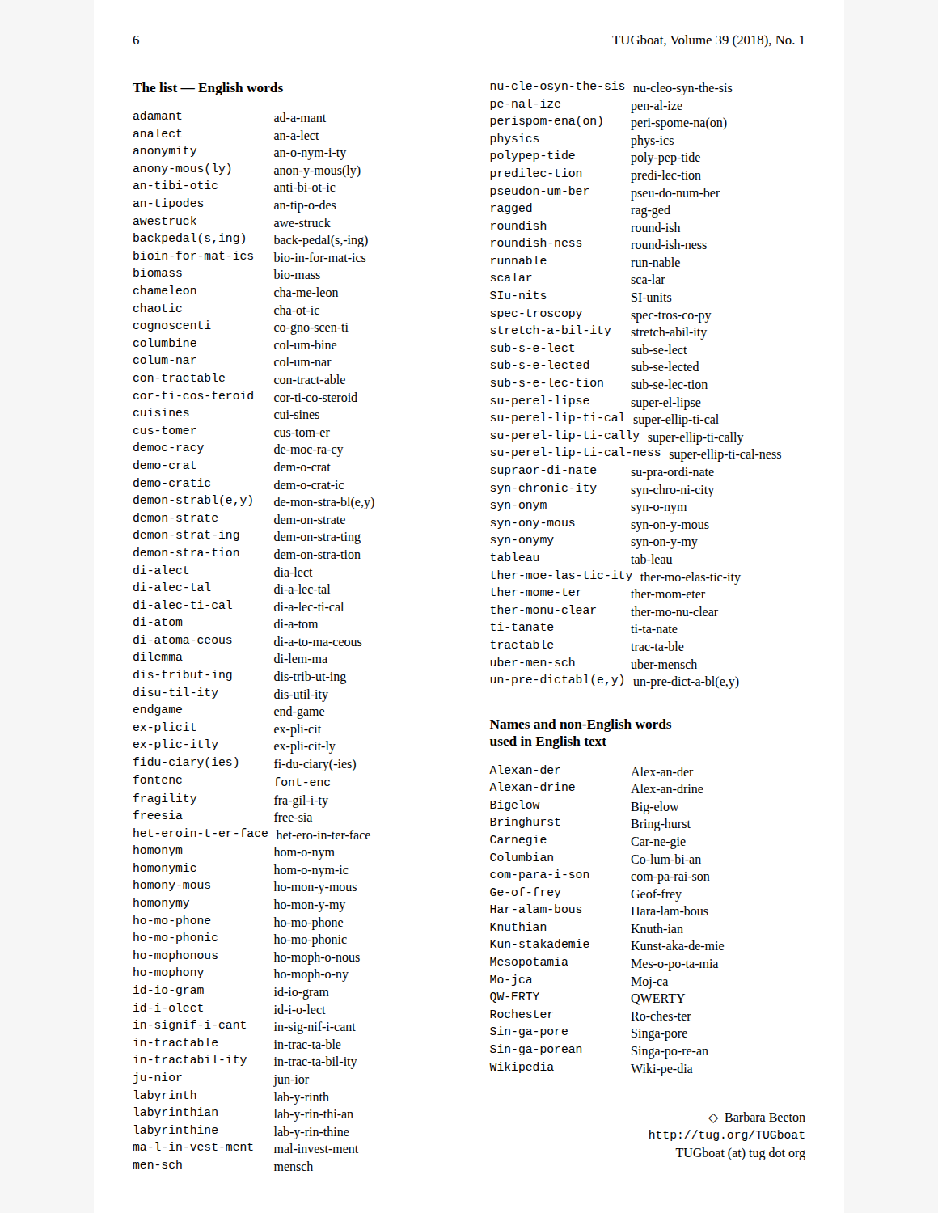6 TUGboat, Volume 39 (2018), No. 1
The list — English words
adamant
ad-a-mant
analect
an-a-lect
anonymity
an-o-nym-i-ty
anony-mous(ly)
anon-y-mous(ly)
an-tibi-otic
anti-bi-ot-ic
an-tipodes
an-tip-o-des
awestruck
awe-struck
backpedal(s,ing)
back-pedal(s,-ing)
bioin-for-mat-ics
bio-in-for-mat-ics
biomass
bio-mass
chameleon
cha-me-leon
chaotic
cha-ot-ic
cognoscenti
co-gno-scen-ti
columbine
col-um-bine
colum-nar
col-um-nar
con-tractable
con-tract-able
cor-ti-cos-teroid
cor-ti-co-steroid
cuisines
cui-sines
cus-tomer
cus-tom-er
democ-racy
de-moc-ra-cy
demo-crat
dem-o-crat
demo-cratic
dem-o-crat-ic
demon-strabl(e,y)
de-mon-stra-bl(e,y)
demon-strate
dem-on-strate
demon-strat-ing
dem-on-stra-ting
demon-stra-tion
dem-on-stra-tion
di-alect
dia-lect
di-alec-tal
di-a-lec-tal
di-alec-ti-cal
di-a-lec-ti-cal
di-atom
di-a-tom
di-atoma-ceous
di-a-to-ma-ceous
dilemma
di-lem-ma
dis-tribut-ing
dis-trib-ut-ing
disu-til-ity
dis-util-ity
endgame
end-game
ex-plicit
ex-pli-cit
ex-plic-itly
ex-pli-cit-ly
fidu-ciary(ies)
fi-du-ciary(-ies)
fontenc
font-enc
fragility
fra-gil-i-ty
freesia
free-sia
het-eroin-t-er-face
het-ero-in-ter-face
homonym
hom-o-nym
homonymic
hom-o-nym-ic
homony-mous
ho-mon-y-mous
homonymy
ho-mon-y-my
ho-mo-phone
ho-mo-phone
ho-mo-phonic
ho-mo-phonic
ho-mophonous
ho-moph-o-nous
ho-mophony
ho-moph-o-ny
id-io-gram
id-io-gram
id-i-olect
id-i-o-lect
in-signif-i-cant
in-sig-nif-i-cant
in-tractable
in-trac-ta-ble
in-tractabil-ity
in-trac-ta-bil-ity
ju-nior
jun-ior
labyrinth
lab-y-rinth
labyrinthian
lab-y-rin-thi-an
labyrinthine
lab-y-rin-thine
ma-l-in-vest-ment
mal-invest-ment
men-sch
mensch
nu-cle-osyn-the-sis
nu-cleo-syn-the-sis
pe-nal-ize
pen-al-ize
perispom-ena(on)
peri-spome-na(on)
physics
phys-ics
polypep-tide
poly-pep-tide
predilec-tion
predi-lec-tion
pseudon-um-ber
pseu-do-num-ber
ragged
rag-ged
roundish
round-ish
roundish-ness
round-ish-ness
runnable
run-nable
scalar
sca-lar
SIu-nits
SI-units
spec-troscopy
spec-tros-co-py
stretch-a-bil-ity
stretch-abil-ity
sub-s-e-lect
sub-se-lect
sub-s-e-lected
sub-se-lected
sub-s-e-lec-tion
sub-se-lec-tion
su-perel-lipse
super-el-lipse
su-perel-lip-ti-cal
super-ellip-ti-cal
su-perel-lip-ti-cally
super-ellip-ti-cally
su-perel-lip-ti-cal-ness
super-ellip-ti-cal-ness
supraor-di-nate
su-pra-ordi-nate
syn-chronic-ity
syn-chro-ni-city
syn-onym
syn-o-nym
syn-ony-mous
syn-on-y-mous
syn-onymy
syn-on-y-my
tableau
tab-leau
ther-moe-las-tic-ity
ther-mo-elas-tic-ity
ther-mome-ter
ther-mom-eter
ther-monu-clear
ther-mo-nu-clear
ti-tanate
ti-ta-nate
tractable
trac-ta-ble
uber-men-sch
uber-mensch
un-pre-dictabl(e,y)
un-pre-dict-a-bl(e,y)
Names and non-English words
used in English text
Alexan-der
Alex-an-der
Alexan-drine
Alex-an-drine
Bigelow
Big-elow
Bringhurst
Bring-hurst
Carnegie
Car-ne-gie
Columbian
Co-lum-bi-an
com-para-i-son
com-pa-rai-son
Ge-of-frey
Geof-frey
Har-alam-bous
Hara-lam-bous
Knuthian
Knuth-ian
Kun-stakademie
Kunst-aka-de-mie
Mesopotamia
Mes-o-po-ta-mia
Mo-jca
Moj-ca
QW-ERTY
QWERTY
Rochester
Ro-ches-ter
Sin-ga-pore
Singa-pore
Sin-ga-porean
Singa-po-re-an
Wikipedia
Wiki-pe-dia
◇ Barbara Beeton
http://tug.org/TUGboat
TUGboat (at) tug dot org